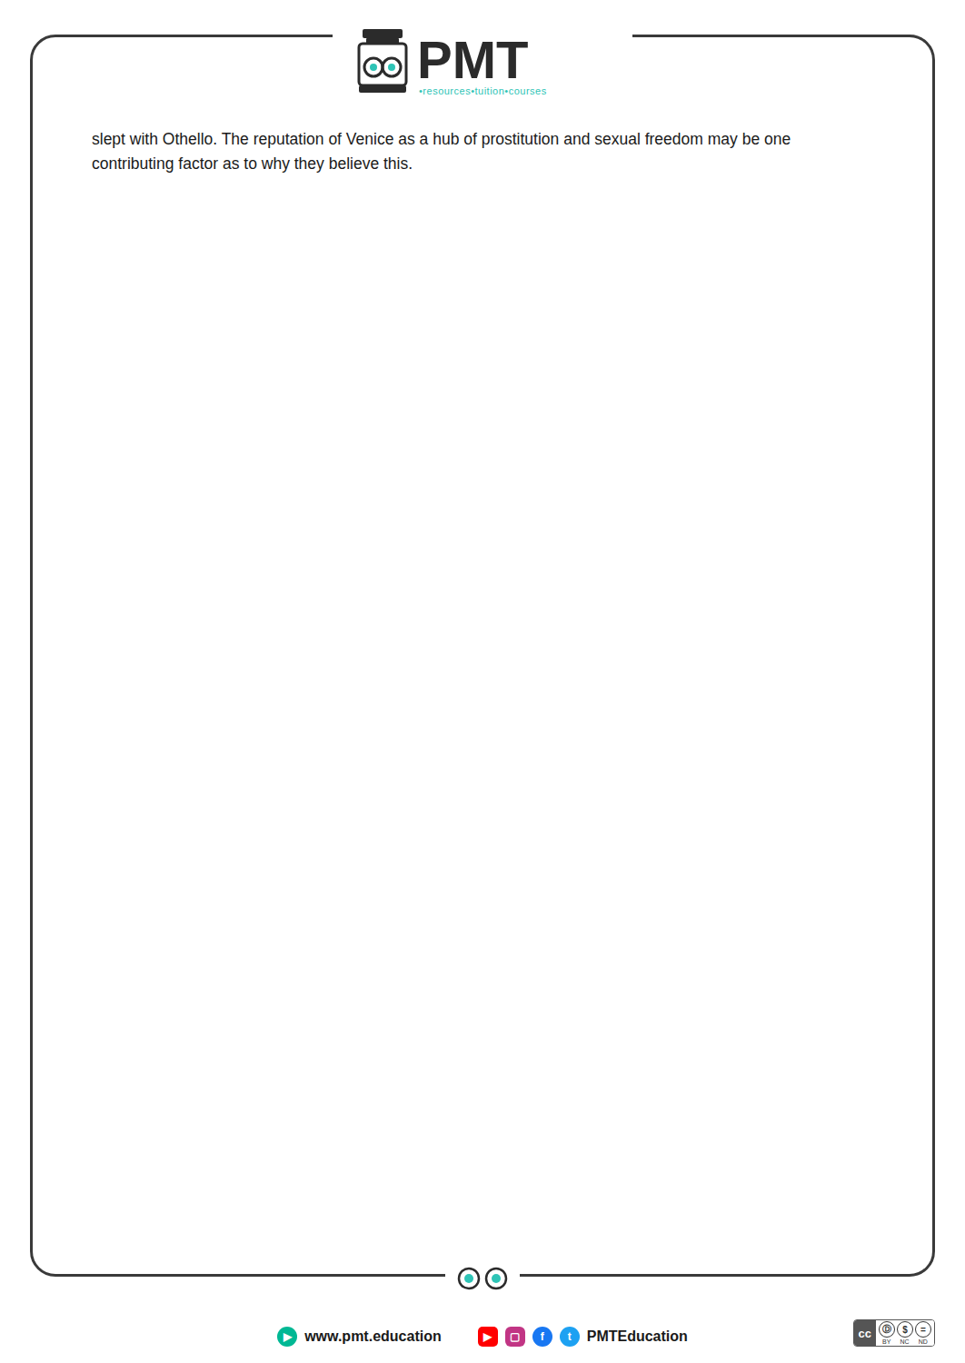PMT •resources•tuition•courses
slept with Othello. The reputation of Venice as a hub of prostitution and sexual freedom may be one contributing factor as to why they believe this.
▶ www.pmt.education
▶ ▢ f t PMTEducation
cc
Ⓓ $ =
BY NC ND